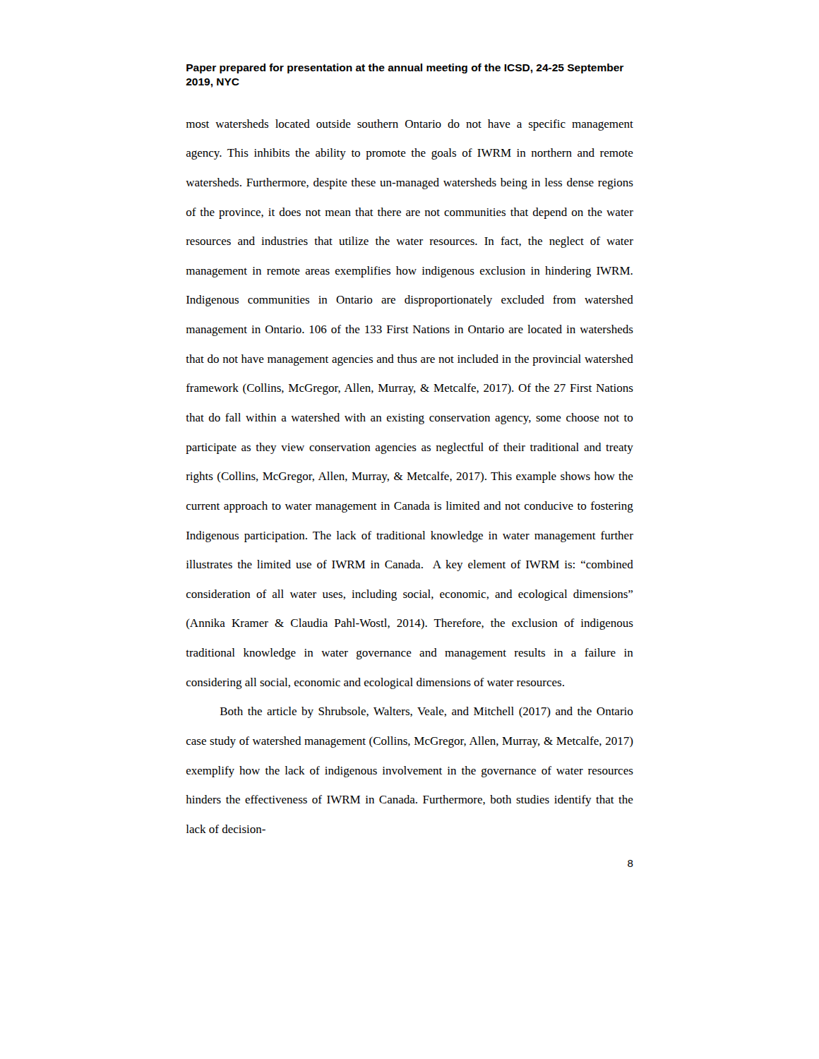Paper prepared for presentation at the annual meeting of the ICSD, 24-25 September 2019, NYC
most watersheds located outside southern Ontario do not have a specific management agency. This inhibits the ability to promote the goals of IWRM in northern and remote watersheds. Furthermore, despite these un-managed watersheds being in less dense regions of the province, it does not mean that there are not communities that depend on the water resources and industries that utilize the water resources. In fact, the neglect of water management in remote areas exemplifies how indigenous exclusion in hindering IWRM. Indigenous communities in Ontario are disproportionately excluded from watershed management in Ontario. 106 of the 133 First Nations in Ontario are located in watersheds that do not have management agencies and thus are not included in the provincial watershed framework (Collins, McGregor, Allen, Murray, & Metcalfe, 2017). Of the 27 First Nations that do fall within a watershed with an existing conservation agency, some choose not to participate as they view conservation agencies as neglectful of their traditional and treaty rights (Collins, McGregor, Allen, Murray, & Metcalfe, 2017). This example shows how the current approach to water management in Canada is limited and not conducive to fostering Indigenous participation. The lack of traditional knowledge in water management further illustrates the limited use of IWRM in Canada. A key element of IWRM is: “combined consideration of all water uses, including social, economic, and ecological dimensions” (Annika Kramer & Claudia Pahl-Wostl, 2014). Therefore, the exclusion of indigenous traditional knowledge in water governance and management results in a failure in considering all social, economic and ecological dimensions of water resources.
Both the article by Shrubsole, Walters, Veale, and Mitchell (2017) and the Ontario case study of watershed management (Collins, McGregor, Allen, Murray, & Metcalfe, 2017) exemplify how the lack of indigenous involvement in the governance of water resources hinders the effectiveness of IWRM in Canada. Furthermore, both studies identify that the lack of decision-
8